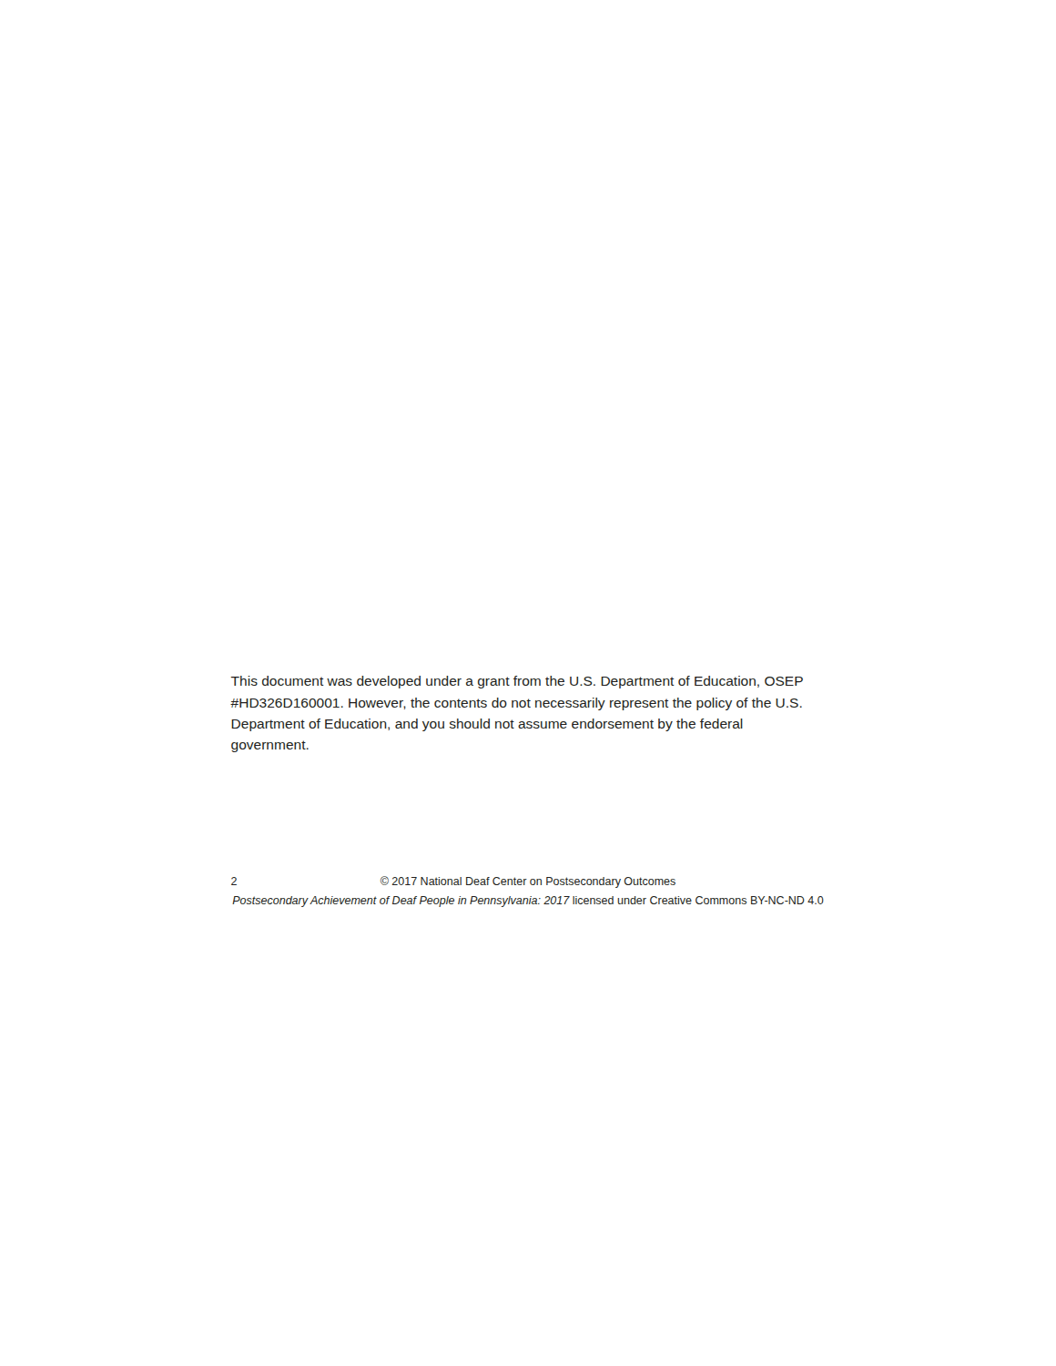This document was developed under a grant from the U.S. Department of Education, OSEP #HD326D160001. However, the contents do not necessarily represent the policy of the U.S. Department of Education, and you should not assume endorsement by the federal government.
2 © 2017 National Deaf Center on Postsecondary Outcomes
Postsecondary Achievement of Deaf People in Pennsylvania: 2017 licensed under Creative Commons BY-NC-ND 4.0